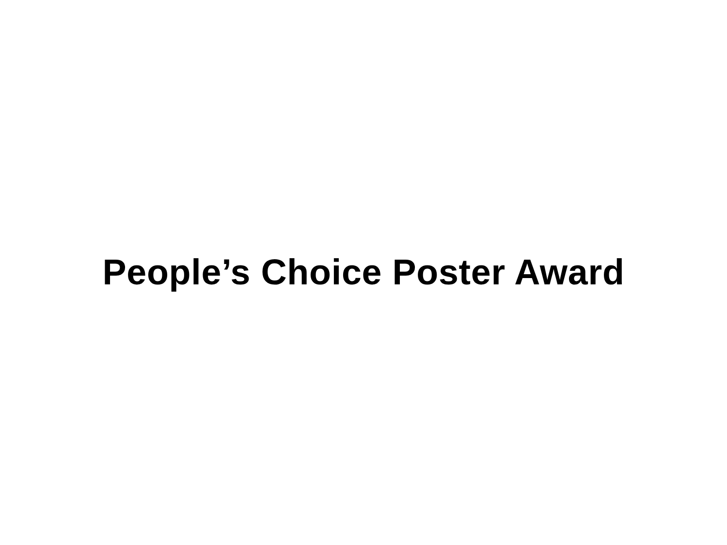People’s Choice Poster Award